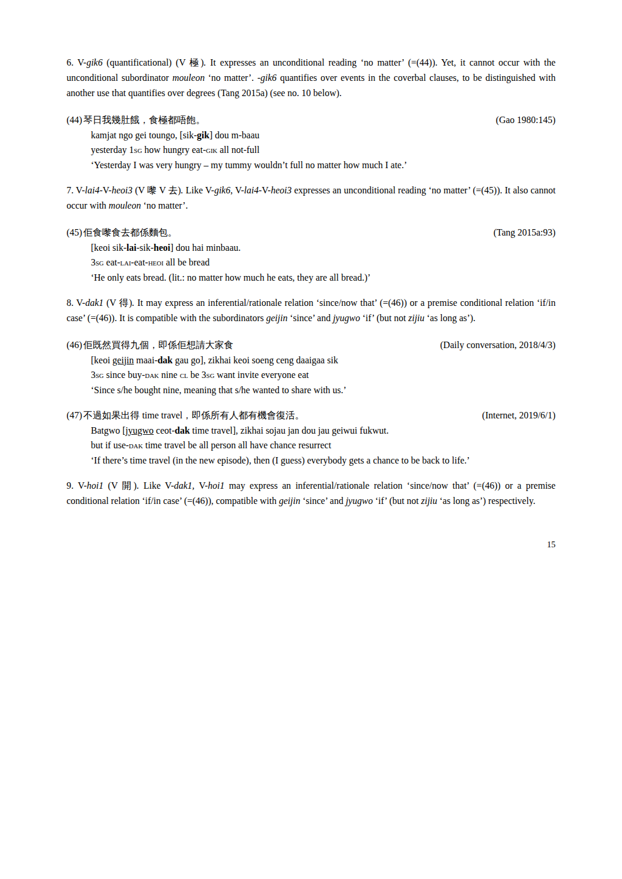6. V-gik6 (quantificational) (V 極). It expresses an unconditional reading ‘no matter’ (=(44)). Yet, it cannot occur with the unconditional subordinator mouleon ‘no matter’. -gik6 quantifies over events in the coverbal clauses, to be distinguished with another use that quantifies over degrees (Tang 2015a) (see no. 10 below).
(44) 琴日我幾肚餓，食極都唔飽。(Gao 1980:145)
kamjat ngo gei toungo, [sik-gik] dou m-baau
yesterday 1sg how hungry eat-gik all not-full
‘Yesterday I was very hungry – my tummy wouldn’t full no matter how much I ate.’
7. V-lai4-V-heoi3 (V 嚟 V 去). Like V-gik6, V-lai4-V-heoi3 expresses an unconditional reading ‘no matter’ (=(45)). It also cannot occur with mouleon ‘no matter’.
(45) 佢食嚟食去都係麵包。(Tang 2015a:93)
[keoi sik-lai-sik-heoi] dou hai minbaau.
3sg eat-lai-eat-heoi all be bread
‘He only eats bread. (lit.: no matter how much he eats, they are all bread.)’
8. V-dak1 (V 得). It may express an inferential/rationale relation ‘since/now that’ (=(46)) or a premise conditional relation ‘if/in case’ (=(46)). It is compatible with the subordinators geijin ‘since’ and jyugwo ‘if’ (but not zijiu ‘as long as’).
(46) 佢既然買得九個，即係佢想請大家食(Daily conversation, 2018/4/3)
[keoi geijin maai-dak gau go], zikhai keoi soeng ceng daaigaa sik
3sg since buy-dak nine cl be 3sg want invite everyone eat
‘Since s/he bought nine, meaning that s/he wanted to share with us.’
(47) 不過如果出得 time travel，即係所有人都有機會復活。(Internet, 2019/6/1)
Batgwo [jyugwo ceot-dak time travel], zikhai sojau jan dou jau geiwui fukwut.
but if use-dak time travel be all person all have chance resurrect
‘If there’s time travel (in the new episode), then (I guess) everybody gets a chance to be back to life.’
9. V-hoi1 (V 開). Like V-dak1, V-hoi1 may express an inferential/rationale relation ‘since/now that’ (=(46)) or a premise conditional relation ‘if/in case’ (=(46)), compatible with geijin ‘since’ and jyugwo ‘if’ (but not zijiu ‘as long as’) respectively.
15